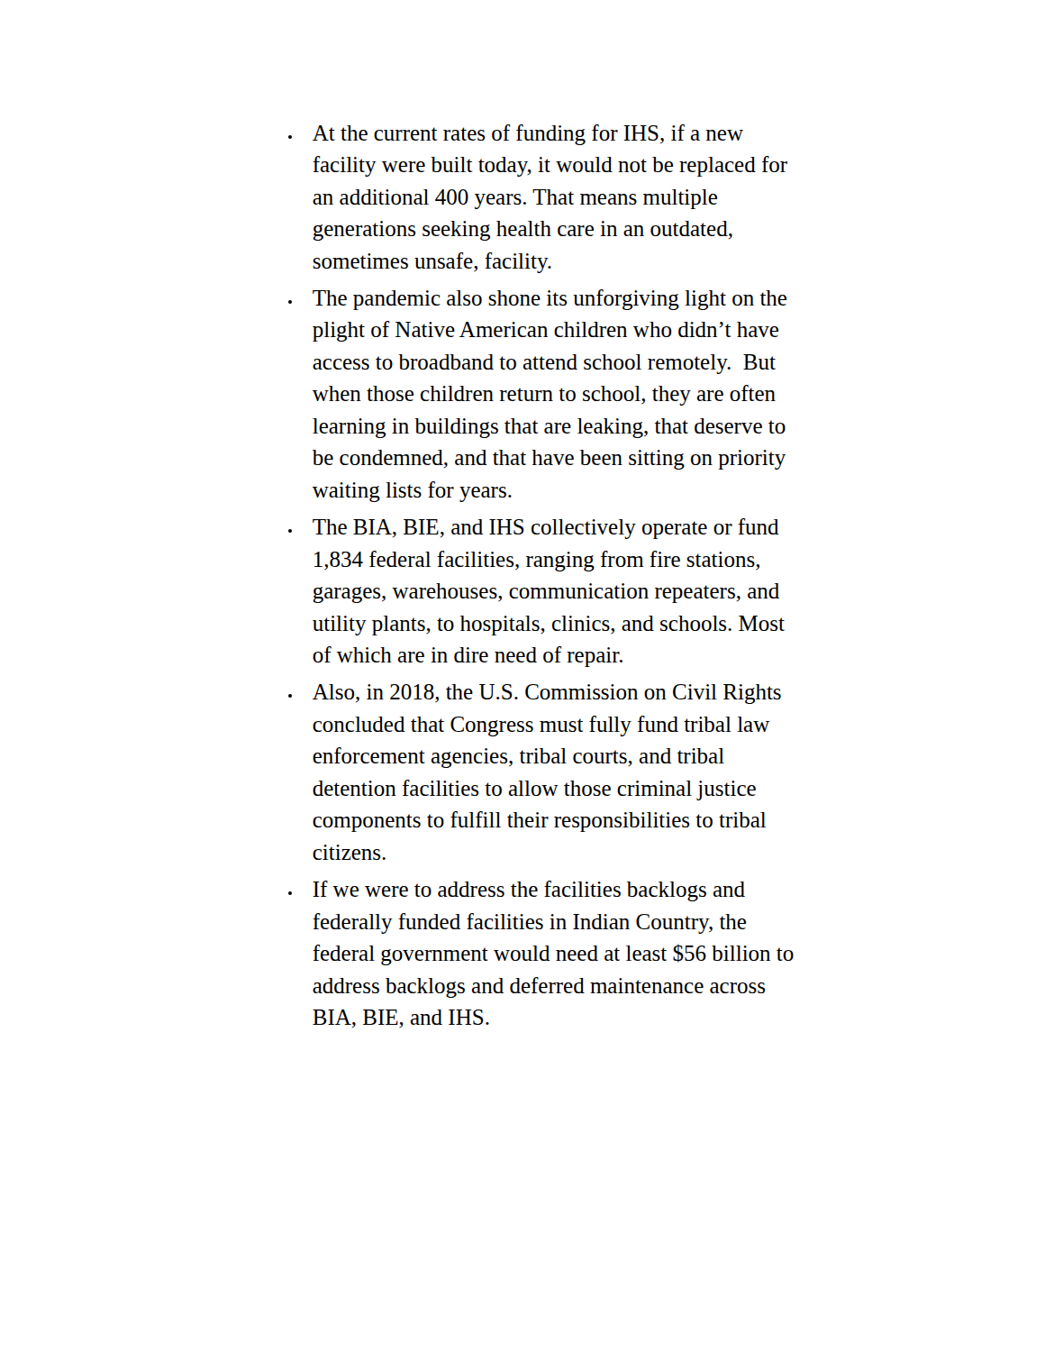At the current rates of funding for IHS, if a new facility were built today, it would not be replaced for an additional 400 years. That means multiple generations seeking health care in an outdated, sometimes unsafe, facility.
The pandemic also shone its unforgiving light on the plight of Native American children who didn’t have access to broadband to attend school remotely. But when those children return to school, they are often learning in buildings that are leaking, that deserve to be condemned, and that have been sitting on priority waiting lists for years.
The BIA, BIE, and IHS collectively operate or fund 1,834 federal facilities, ranging from fire stations, garages, warehouses, communication repeaters, and utility plants, to hospitals, clinics, and schools. Most of which are in dire need of repair.
Also, in 2018, the U.S. Commission on Civil Rights concluded that Congress must fully fund tribal law enforcement agencies, tribal courts, and tribal detention facilities to allow those criminal justice components to fulfill their responsibilities to tribal citizens.
If we were to address the facilities backlogs and federally funded facilities in Indian Country, the federal government would need at least $56 billion to address backlogs and deferred maintenance across BIA, BIE, and IHS.